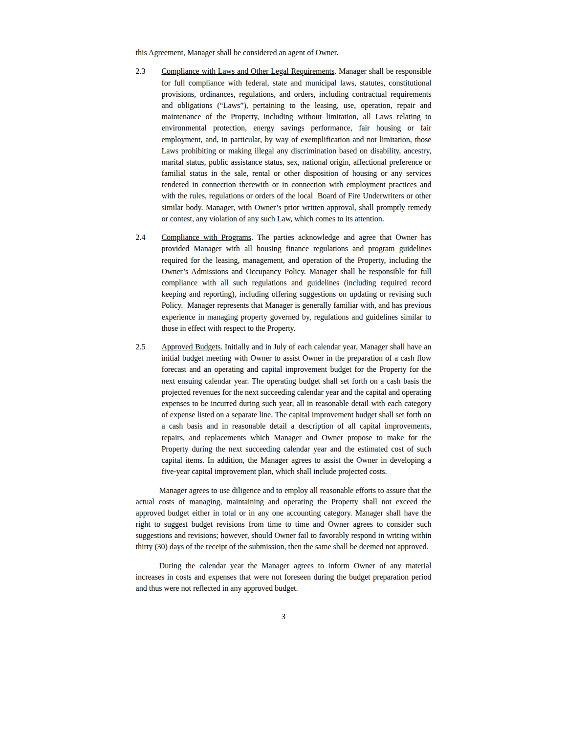this Agreement, Manager shall be considered an agent of Owner.
2.3
Compliance with Laws and Other Legal Requirements. Manager shall be responsible for full compliance with federal, state and municipal laws, statutes, constitutional provisions, ordinances, regulations, and orders, including contractual requirements and obligations (“Laws”), pertaining to the leasing, use, operation, repair and maintenance of the Property, including without limitation, all Laws relating to environmental protection, energy savings performance, fair housing or fair employment, and, in particular, by way of exemplification and not limitation, those Laws prohibiting or making illegal any discrimination based on disability, ancestry, marital status, public assistance status, sex, national origin, affectional preference or familial status in the sale, rental or other disposition of housing or any services rendered in connection therewith or in connection with employment practices and with the rules, regulations or orders of the local Board of Fire Underwriters or other similar body. Manager, with Owner’s prior written approval, shall promptly remedy or contest, any violation of any such Law, which comes to its attention.
2.4
Compliance with Programs. The parties acknowledge and agree that Owner has provided Manager with all housing finance regulations and program guidelines required for the leasing, management, and operation of the Property, including the Owner’s Admissions and Occupancy Policy. Manager shall be responsible for full compliance with all such regulations and guidelines (including required record keeping and reporting), including offering suggestions on updating or revising such Policy. Manager represents that Manager is generally familiar with, and has previous experience in managing property governed by, regulations and guidelines similar to those in effect with respect to the Property.
2.5
Approved Budgets. Initially and in July of each calendar year, Manager shall have an initial budget meeting with Owner to assist Owner in the preparation of a cash flow forecast and an operating and capital improvement budget for the Property for the next ensuing calendar year. The operating budget shall set forth on a cash basis the projected revenues for the next succeeding calendar year and the capital and operating expenses to be incurred during such year, all in reasonable detail with each category of expense listed on a separate line. The capital improvement budget shall set forth on a cash basis and in reasonable detail a description of all capital improvements, repairs, and replacements which Manager and Owner propose to make for the Property during the next succeeding calendar year and the estimated cost of such capital items. In addition, the Manager agrees to assist the Owner in developing a five-year capital improvement plan, which shall include projected costs.
Manager agrees to use diligence and to employ all reasonable efforts to assure that the actual costs of managing, maintaining and operating the Property shall not exceed the approved budget either in total or in any one accounting category. Manager shall have the right to suggest budget revisions from time to time and Owner agrees to consider such suggestions and revisions; however, should Owner fail to favorably respond in writing within thirty (30) days of the receipt of the submission, then the same shall be deemed not approved.
During the calendar year the Manager agrees to inform Owner of any material increases in costs and expenses that were not foreseen during the budget preparation period and thus were not reflected in any approved budget.
3